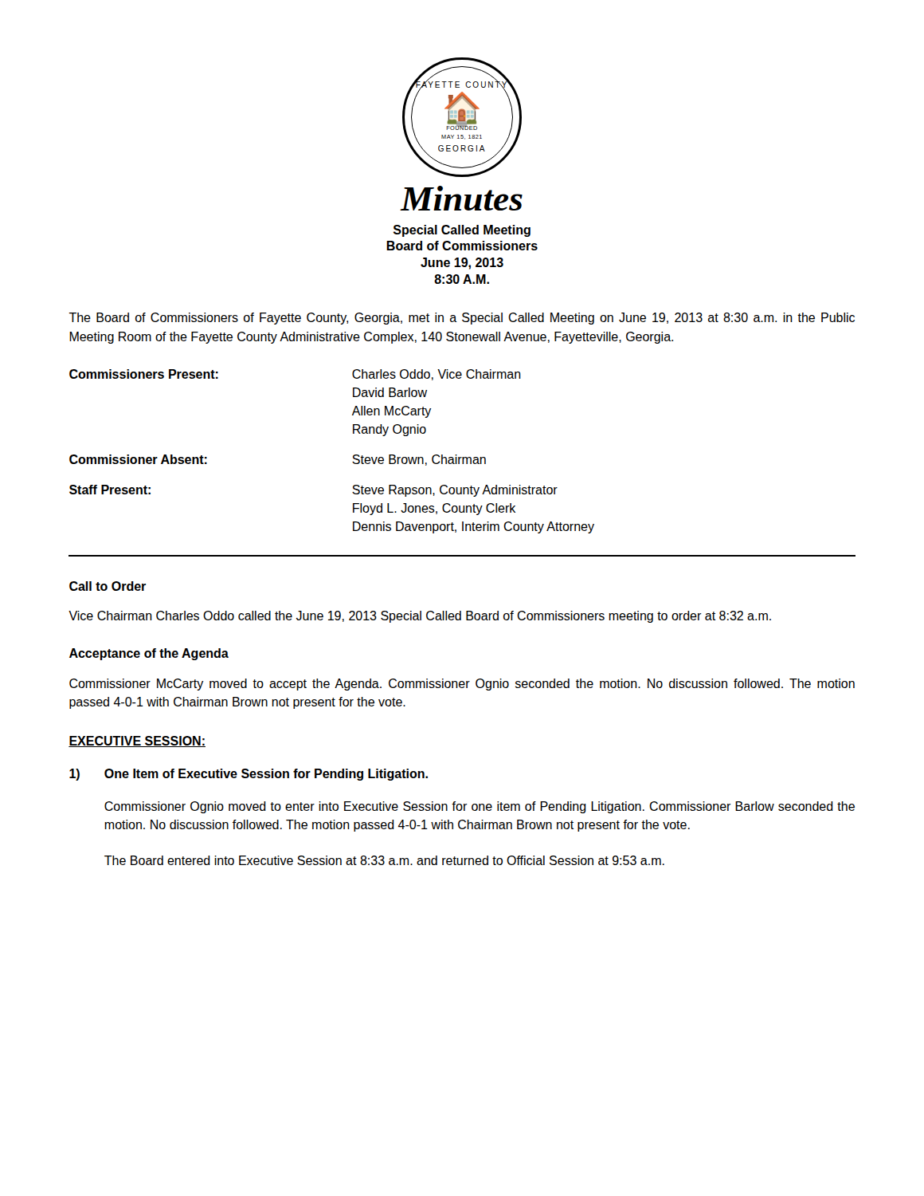FAYETTE COUNTY
🏠
FOUNDED
MAY 15, 1821
GEORGIA
Minutes
Special Called Meeting
Board of Commissioners
June 19, 2013
8:30 A.M.
The Board of Commissioners of Fayette County, Georgia, met in a Special Called Meeting on June 19, 2013 at 8:30 a.m. in the Public Meeting Room of the Fayette County Administrative Complex, 140 Stonewall Avenue, Fayetteville, Georgia.
| Commissioners Present: | Charles Oddo, Vice Chairman David Barlow Allen McCarty Randy Ognio |
| Commissioner Absent: | Steve Brown, Chairman |
| Staff Present: | Steve Rapson, County Administrator Floyd L. Jones, County Clerk Dennis Davenport, Interim County Attorney |
Call to Order
Vice Chairman Charles Oddo called the June 19, 2013 Special Called Board of Commissioners meeting to order at 8:32 a.m.
Acceptance of the Agenda
Commissioner McCarty moved to accept the Agenda. Commissioner Ognio seconded the motion. No discussion followed. The motion passed 4-0-1 with Chairman Brown not present for the vote.
EXECUTIVE SESSION:
1)
One Item of Executive Session for Pending Litigation.
Commissioner Ognio moved to enter into Executive Session for one item of Pending Litigation. Commissioner Barlow seconded the motion. No discussion followed. The motion passed 4-0-1 with Chairman Brown not present for the vote.
The Board entered into Executive Session at 8:33 a.m. and returned to Official Session at 9:53 a.m.